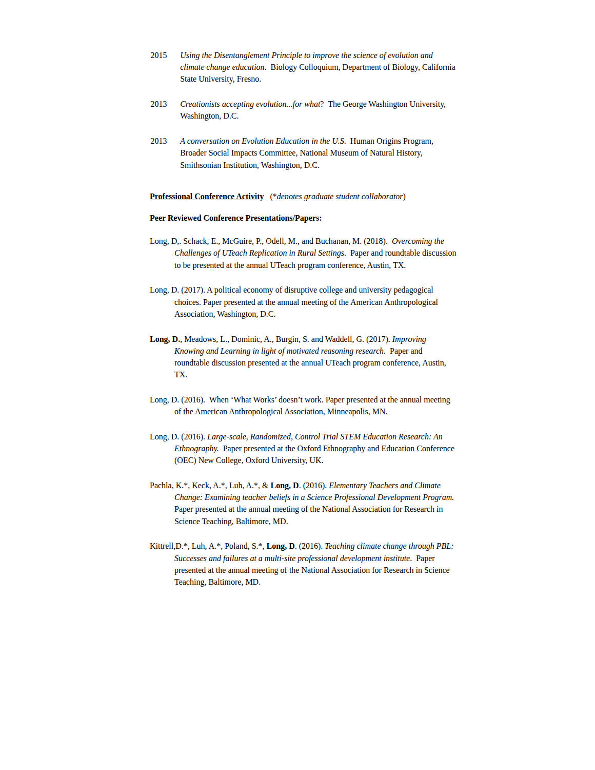2015
Using the Disentanglement Principle to improve the science of evolution and climate change education. Biology Colloquium, Department of Biology, California State University, Fresno.
2013
Creationists accepting evolution...for what? The George Washington University, Washington, D.C.
2013
A conversation on Evolution Education in the U.S. Human Origins Program, Broader Social Impacts Committee, National Museum of Natural History, Smithsonian Institution, Washington, D.C.
Professional Conference Activity (*denotes graduate student collaborator)
Peer Reviewed Conference Presentations/Papers:
Long, D,. Schack, E., McGuire, P., Odell, M., and Buchanan, M. (2018). Overcoming the Challenges of UTeach Replication in Rural Settings. Paper and roundtable discussion to be presented at the annual UTeach program conference, Austin, TX.
Long, D. (2017). A political economy of disruptive college and university pedagogical choices. Paper presented at the annual meeting of the American Anthropological Association, Washington, D.C.
Long, D., Meadows, L., Dominic, A., Burgin, S. and Waddell, G. (2017). Improving Knowing and Learning in light of motivated reasoning research. Paper and roundtable discussion presented at the annual UTeach program conference, Austin, TX.
Long, D. (2016). When ‘What Works’ doesn’t work. Paper presented at the annual meeting of the American Anthropological Association, Minneapolis, MN.
Long, D. (2016). Large-scale, Randomized, Control Trial STEM Education Research: An Ethnography. Paper presented at the Oxford Ethnography and Education Conference (OEC) New College, Oxford University, UK.
Pachla, K.*, Keck, A.*, Luh, A.*, & Long, D. (2016). Elementary Teachers and Climate Change: Examining teacher beliefs in a Science Professional Development Program. Paper presented at the annual meeting of the National Association for Research in Science Teaching, Baltimore, MD.
Kittrell,D.*, Luh, A.*, Poland, S.*, Long, D. (2016). Teaching climate change through PBL: Successes and failures at a multi-site professional development institute. Paper presented at the annual meeting of the National Association for Research in Science Teaching, Baltimore, MD.